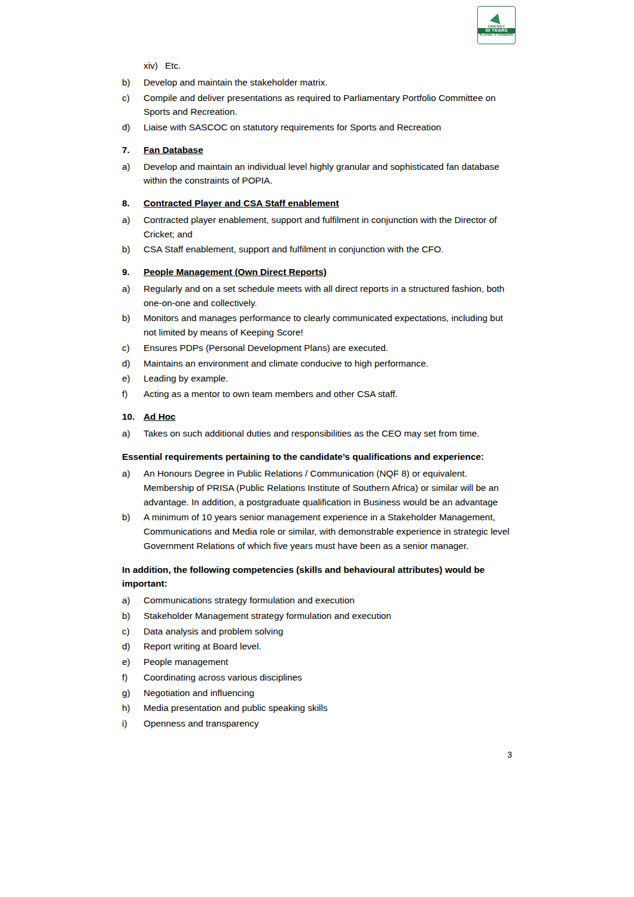CRICKET
30 YEARS
PLAYING IT FORWARD
xiv) Etc.
b) Develop and maintain the stakeholder matrix.
c) Compile and deliver presentations as required to Parliamentary Portfolio Committee on Sports and Recreation.
d) Liaise with SASCOC on statutory requirements for Sports and Recreation
7. Fan Database
a) Develop and maintain an individual level highly granular and sophisticated fan database within the constraints of POPIA.
8. Contracted Player and CSA Staff enablement
a) Contracted player enablement, support and fulfilment in conjunction with the Director of Cricket; and
b) CSA Staff enablement, support and fulfilment in conjunction with the CFO.
9. People Management (Own Direct Reports)
a) Regularly and on a set schedule meets with all direct reports in a structured fashion, both one-on-one and collectively.
b) Monitors and manages performance to clearly communicated expectations, including but not limited by means of Keeping Score!
c) Ensures PDPs (Personal Development Plans) are executed.
d) Maintains an environment and climate conducive to high performance.
e) Leading by example.
f) Acting as a mentor to own team members and other CSA staff.
10. Ad Hoc
a) Takes on such additional duties and responsibilities as the CEO may set from time.
Essential requirements pertaining to the candidate’s qualifications and experience:
a) An Honours Degree in Public Relations / Communication (NQF 8) or equivalent. Membership of PRISA (Public Relations Institute of Southern Africa) or similar will be an advantage. In addition, a postgraduate qualification in Business would be an advantage
b) A minimum of 10 years senior management experience in a Stakeholder Management, Communications and Media role or similar, with demonstrable experience in strategic level Government Relations of which five years must have been as a senior manager.
In addition, the following competencies (skills and behavioural attributes) would be important:
a) Communications strategy formulation and execution
b) Stakeholder Management strategy formulation and execution
c) Data analysis and problem solving
d) Report writing at Board level.
e) People management
f) Coordinating across various disciplines
g) Negotiation and influencing
h) Media presentation and public speaking skills
i) Openness and transparency
3